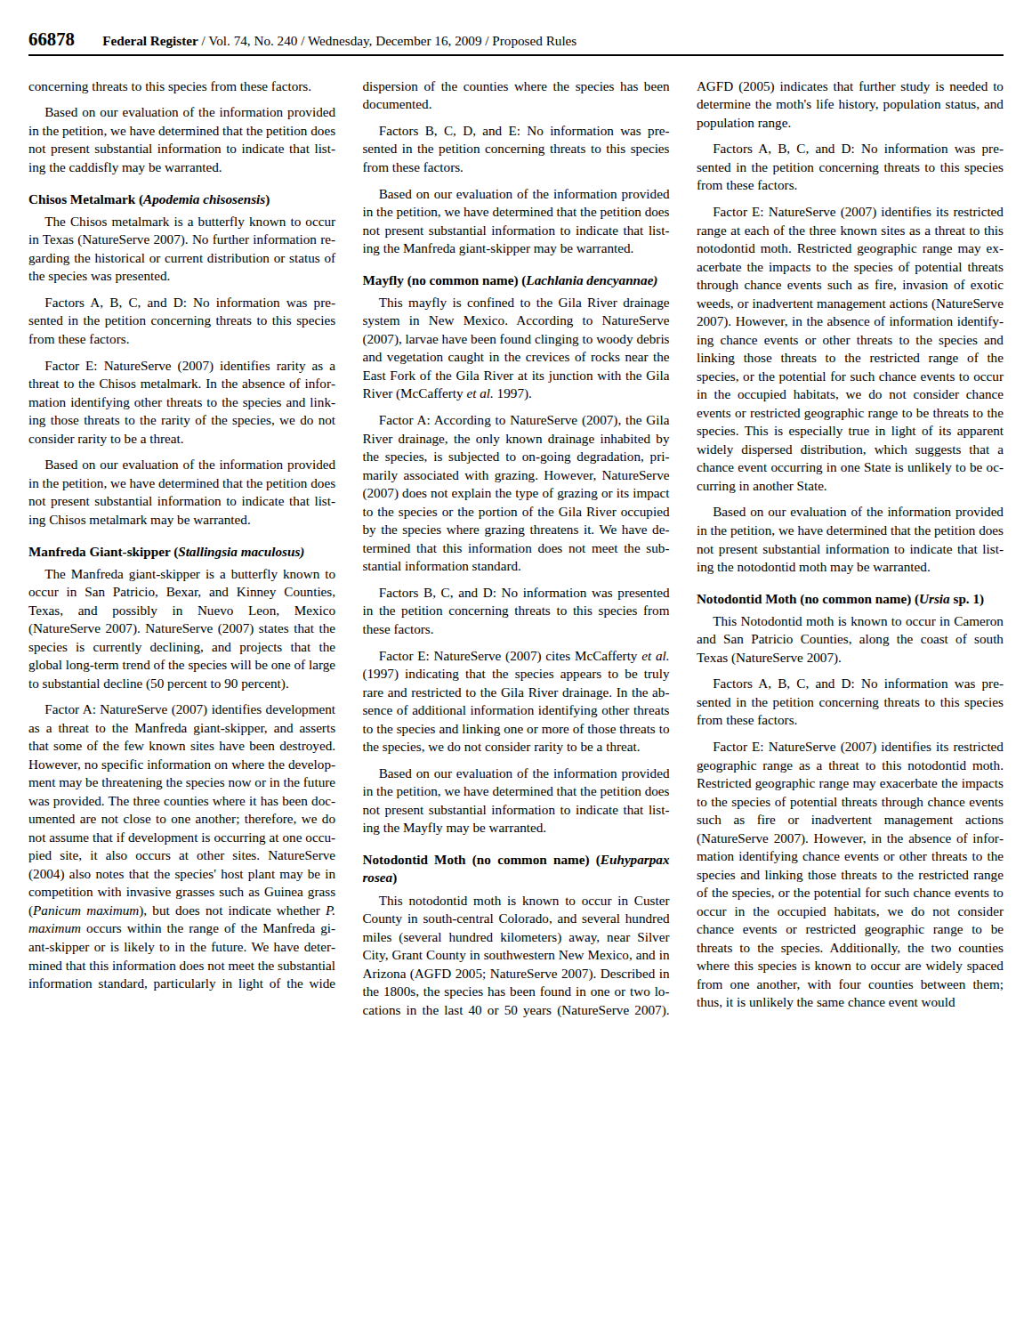66878 Federal Register / Vol. 74, No. 240 / Wednesday, December 16, 2009 / Proposed Rules
concerning threats to this species from these factors.
Based on our evaluation of the information provided in the petition, we have determined that the petition does not present substantial information to indicate that listing the caddisfly may be warranted.
Chisos Metalmark (Apodemia chisosensis)
The Chisos metalmark is a butterfly known to occur in Texas (NatureServe 2007). No further information regarding the historical or current distribution or status of the species was presented.
Factors A, B, C, and D: No information was presented in the petition concerning threats to this species from these factors.
Factor E: NatureServe (2007) identifies rarity as a threat to the Chisos metalmark. In the absence of information identifying other threats to the species and linking those threats to the rarity of the species, we do not consider rarity to be a threat.
Based on our evaluation of the information provided in the petition, we have determined that the petition does not present substantial information to indicate that listing Chisos metalmark may be warranted.
Manfreda Giant-skipper (Stallingsia maculosus)
The Manfreda giant-skipper is a butterfly known to occur in San Patricio, Bexar, and Kinney Counties, Texas, and possibly in Nuevo Leon, Mexico (NatureServe 2007). NatureServe (2007) states that the species is currently declining, and projects that the global long-term trend of the species will be one of large to substantial decline (50 percent to 90 percent).
Factor A: NatureServe (2007) identifies development as a threat to the Manfreda giant-skipper, and asserts that some of the few known sites have been destroyed. However, no specific information on where the development may be threatening the species now or in the future was provided. The three counties where it has been documented are not close to one another; therefore, we do not assume that if development is occurring at one occupied site, it also occurs at other sites. NatureServe (2004) also notes that the species' host plant may be in competition with invasive grasses such as Guinea grass (Panicum maximum), but does not indicate whether P. maximum occurs within the range of the Manfreda giant-skipper or is likely to in the future. We have determined that this information does not meet the substantial information standard, particularly in light of the wide dispersion of the counties where the species has been documented.
Factors B, C, D, and E: No information was presented in the petition concerning threats to this species from these factors.
Based on our evaluation of the information provided in the petition, we have determined that the petition does not present substantial information to indicate that listing the Manfreda giant-skipper may be warranted.
Mayfly (no common name) (Lachlania dencyannae)
This mayfly is confined to the Gila River drainage system in New Mexico. According to NatureServe (2007), larvae have been found clinging to woody debris and vegetation caught in the crevices of rocks near the East Fork of the Gila River at its junction with the Gila River (McCafferty et al. 1997).
Factor A: According to NatureServe (2007), the Gila River drainage, the only known drainage inhabited by the species, is subjected to on-going degradation, primarily associated with grazing. However, NatureServe (2007) does not explain the type of grazing or its impact to the species or the portion of the Gila River occupied by the species where grazing threatens it. We have determined that this information does not meet the substantial information standard.
Factors B, C, and D: No information was presented in the petition concerning threats to this species from these factors.
Factor E: NatureServe (2007) cites McCafferty et al. (1997) indicating that the species appears to be truly rare and restricted to the Gila River drainage. In the absence of additional information identifying other threats to the species and linking one or more of those threats to the species, we do not consider rarity to be a threat.
Based on our evaluation of the information provided in the petition, we have determined that the petition does not present substantial information to indicate that listing the Mayfly may be warranted.
Notodontid Moth (no common name) (Euhyparpax rosea)
This notodontid moth is known to occur in Custer County in south-central Colorado, and several hundred miles (several hundred kilometers) away, near Silver City, Grant County in southwestern New Mexico, and in Arizona (AGFD 2005; NatureServe 2007). Described in the 1800s, the species has been found in one or two locations in the last 40 or 50 years (NatureServe 2007). AGFD (2005) indicates that further study is needed to determine the moth's life history, population status, and population range.
Factors A, B, C, and D: No information was presented in the petition concerning threats to this species from these factors.
Factor E: NatureServe (2007) identifies its restricted range at each of the three known sites as a threat to this notodontid moth. Restricted geographic range may exacerbate the impacts to the species of potential threats through chance events such as fire, invasion of exotic weeds, or inadvertent management actions (NatureServe 2007). However, in the absence of information identifying chance events or other threats to the species and linking those threats to the restricted range of the species, or the potential for such chance events to occur in the occupied habitats, we do not consider chance events or restricted geographic range to be threats to the species. This is especially true in light of its apparent widely dispersed distribution, which suggests that a chance event occurring in one State is unlikely to be occurring in another State.
Based on our evaluation of the information provided in the petition, we have determined that the petition does not present substantial information to indicate that listing the notodontid moth may be warranted.
Notodontid Moth (no common name) (Ursia sp. 1)
This Notodontid moth is known to occur in Cameron and San Patricio Counties, along the coast of south Texas (NatureServe 2007).
Factors A, B, C, and D: No information was presented in the petition concerning threats to this species from these factors.
Factor E: NatureServe (2007) identifies its restricted geographic range as a threat to this notodontid moth. Restricted geographic range may exacerbate the impacts to the species of potential threats through chance events such as fire or inadvertent management actions (NatureServe 2007). However, in the absence of information identifying chance events or other threats to the species and linking those threats to the restricted range of the species, or the potential for such chance events to occur in the occupied habitats, we do not consider chance events or restricted geographic range to be threats to the species. Additionally, the two counties where this species is known to occur are widely spaced from one another, with four counties between them; thus, it is unlikely the same chance event would